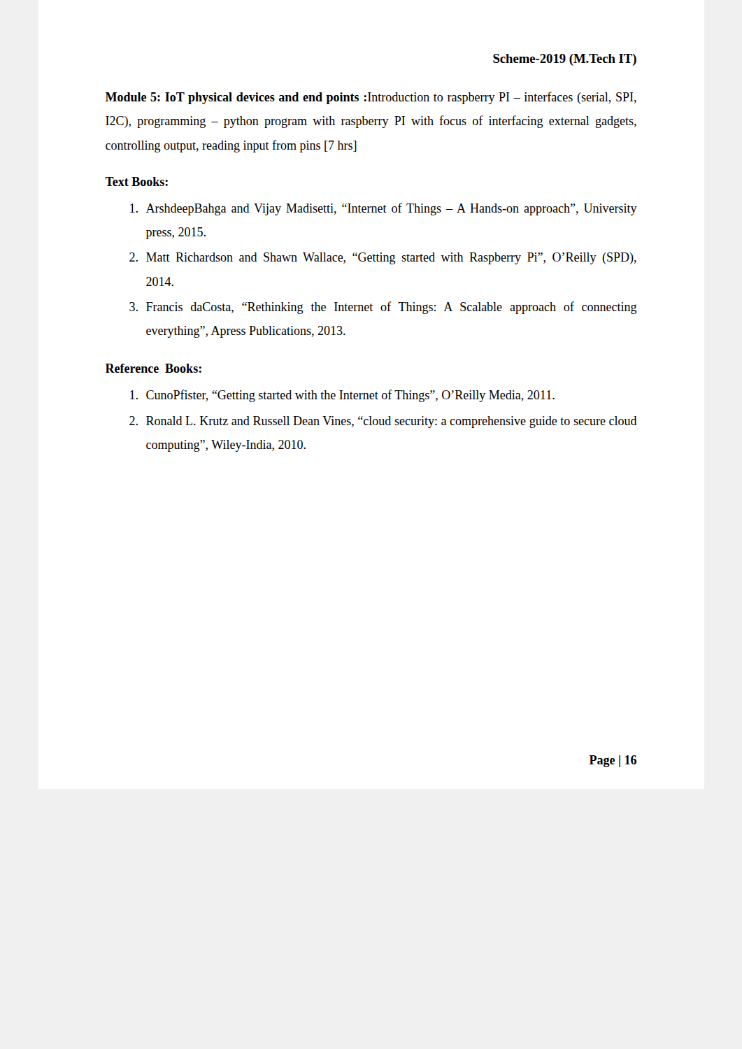Scheme-2019 (M.Tech IT)
Module 5: IoT physical devices and end points : Introduction to raspberry PI – interfaces (serial, SPI, I2C), programming – python program with raspberry PI with focus of interfacing external gadgets, controlling output, reading input from pins [7 hrs]
Text Books:
ArshdeepBahga and Vijay Madisetti, “Internet of Things – A Hands-on approach”, University press, 2015.
Matt Richardson and Shawn Wallace, “Getting started with Raspberry Pi”, O’Reilly (SPD), 2014.
Francis daCosta, “Rethinking the Internet of Things: A Scalable approach of connecting everything”, Apress Publications, 2013.
Reference Books:
CunoPfister, “Getting started with the Internet of Things”, O’Reilly Media, 2011.
Ronald L. Krutz and Russell Dean Vines, “cloud security: a comprehensive guide to secure cloud computing”, Wiley-India, 2010.
Page | 16